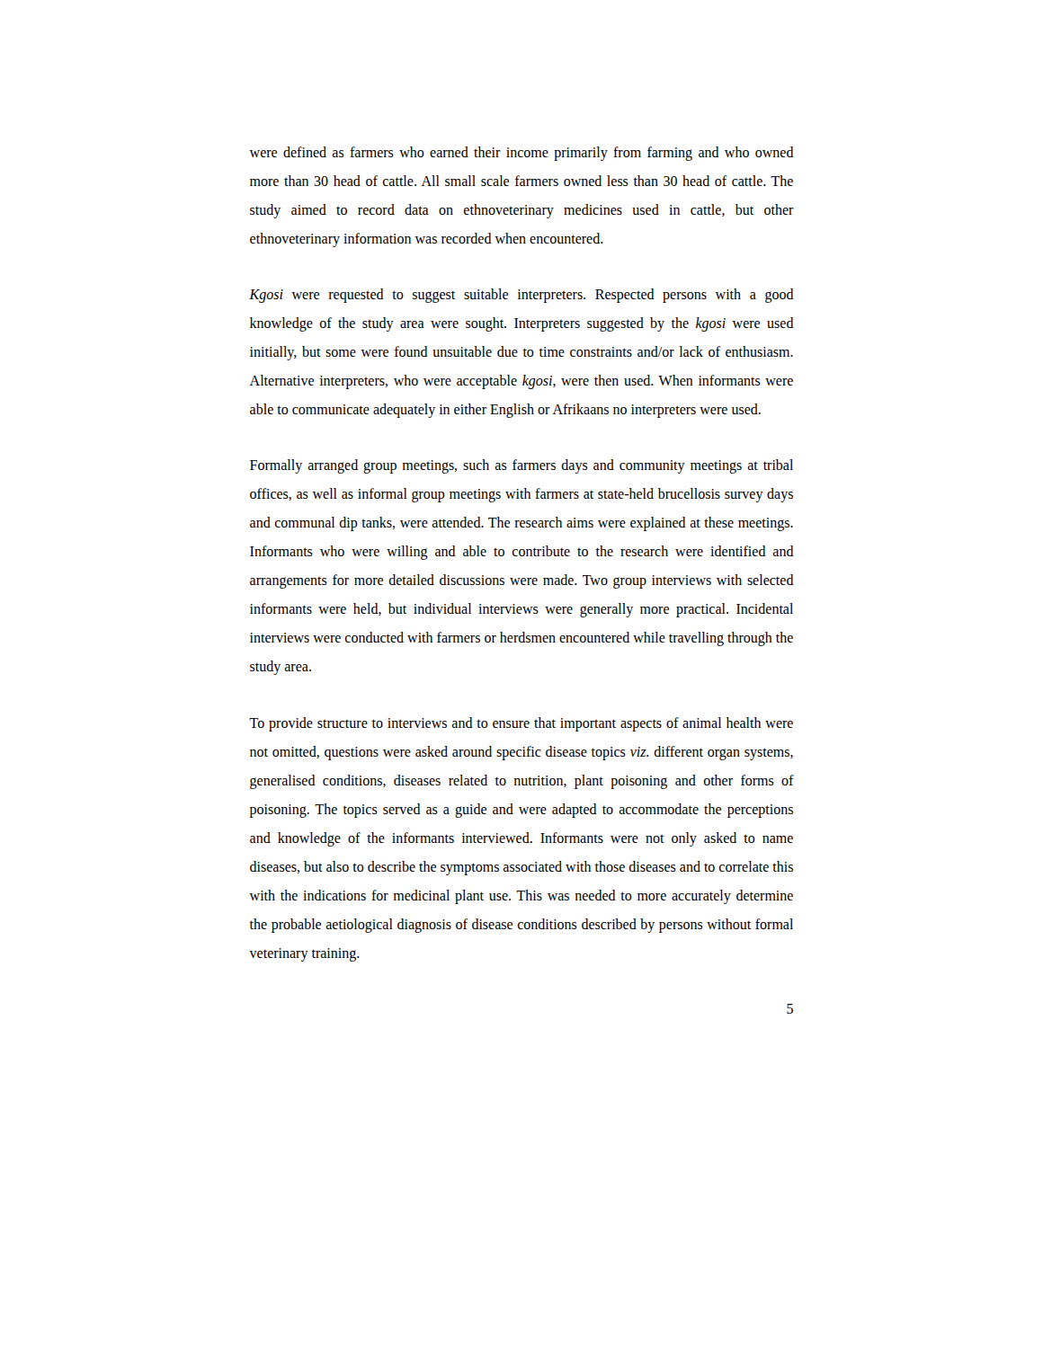were defined as farmers who earned their income primarily from farming and who owned more than 30 head of cattle. All small scale farmers owned less than 30 head of cattle. The study aimed to record data on ethnoveterinary medicines used in cattle, but other ethnoveterinary information was recorded when encountered.
Kgosi were requested to suggest suitable interpreters. Respected persons with a good knowledge of the study area were sought. Interpreters suggested by the kgosi were used initially, but some were found unsuitable due to time constraints and/or lack of enthusiasm. Alternative interpreters, who were acceptable kgosi, were then used. When informants were able to communicate adequately in either English or Afrikaans no interpreters were used.
Formally arranged group meetings, such as farmers days and community meetings at tribal offices, as well as informal group meetings with farmers at state-held brucellosis survey days and communal dip tanks, were attended. The research aims were explained at these meetings. Informants who were willing and able to contribute to the research were identified and arrangements for more detailed discussions were made. Two group interviews with selected informants were held, but individual interviews were generally more practical. Incidental interviews were conducted with farmers or herdsmen encountered while travelling through the study area.
To provide structure to interviews and to ensure that important aspects of animal health were not omitted, questions were asked around specific disease topics viz. different organ systems, generalised conditions, diseases related to nutrition, plant poisoning and other forms of poisoning. The topics served as a guide and were adapted to accommodate the perceptions and knowledge of the informants interviewed. Informants were not only asked to name diseases, but also to describe the symptoms associated with those diseases and to correlate this with the indications for medicinal plant use. This was needed to more accurately determine the probable aetiological diagnosis of disease conditions described by persons without formal veterinary training.
5